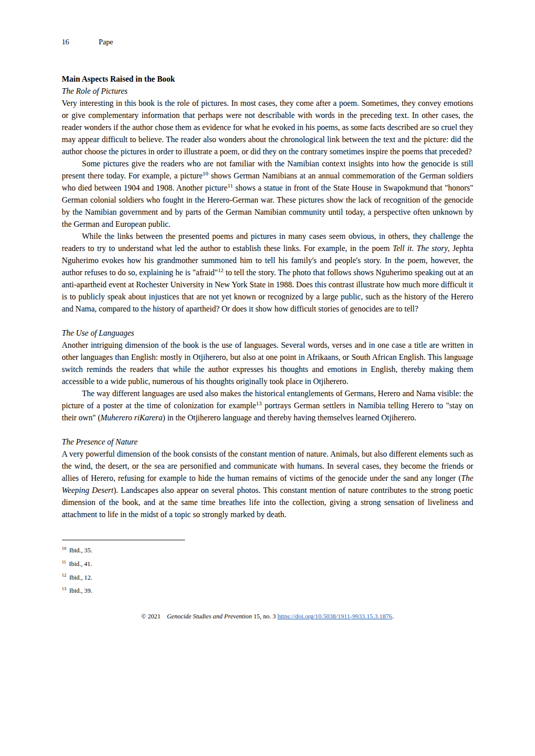16 Pape
Main Aspects Raised in the Book
The Role of Pictures
Very interesting in this book is the role of pictures. In most cases, they come after a poem. Sometimes, they convey emotions or give complementary information that perhaps were not describable with words in the preceding text. In other cases, the reader wonders if the author chose them as evidence for what he evoked in his poems, as some facts described are so cruel they may appear difficult to believe. The reader also wonders about the chronological link between the text and the picture: did the author choose the pictures in order to illustrate a poem, or did they on the contrary sometimes inspire the poems that preceded?
Some pictures give the readers who are not familiar with the Namibian context insights into how the genocide is still present there today. For example, a picture10 shows German Namibians at an annual commemoration of the German soldiers who died between 1904 and 1908. Another picture11 shows a statue in front of the State House in Swapokmund that "honors" German colonial soldiers who fought in the Herero-German war. These pictures show the lack of recognition of the genocide by the Namibian government and by parts of the German Namibian community until today, a perspective often unknown by the German and European public.
While the links between the presented poems and pictures in many cases seem obvious, in others, they challenge the readers to try to understand what led the author to establish these links. For example, in the poem Tell it. The story, Jephta Nguherimo evokes how his grandmother summoned him to tell his family's and people's story. In the poem, however, the author refuses to do so, explaining he is "afraid"12 to tell the story. The photo that follows shows Nguherimo speaking out at an anti-apartheid event at Rochester University in New York State in 1988. Does this contrast illustrate how much more difficult it is to publicly speak about injustices that are not yet known or recognized by a large public, such as the history of the Herero and Nama, compared to the history of apartheid? Or does it show how difficult stories of genocides are to tell?
The Use of Languages
Another intriguing dimension of the book is the use of languages. Several words, verses and in one case a title are written in other languages than English: mostly in Otjiherero, but also at one point in Afrikaans, or South African English. This language switch reminds the readers that while the author expresses his thoughts and emotions in English, thereby making them accessible to a wide public, numerous of his thoughts originally took place in Otjiherero.
The way different languages are used also makes the historical entanglements of Germans, Herero and Nama visible: the picture of a poster at the time of colonization for example13 portrays German settlers in Namibia telling Herero to "stay on their own" (Muherero riKarera) in the Otjiherero language and thereby having themselves learned Otjiherero.
The Presence of Nature
A very powerful dimension of the book consists of the constant mention of nature. Animals, but also different elements such as the wind, the desert, or the sea are personified and communicate with humans. In several cases, they become the friends or allies of Herero, refusing for example to hide the human remains of victims of the genocide under the sand any longer (The Weeping Desert). Landscapes also appear on several photos. This constant mention of nature contributes to the strong poetic dimension of the book, and at the same time breathes life into the collection, giving a strong sensation of liveliness and attachment to life in the midst of a topic so strongly marked by death.
10 Ibid., 35.
11 Ibid., 41.
12 Ibid., 12.
13 Ibid., 39.
© 2021 Genocide Studies and Prevention 15, no. 3 https://doi.org/10.5038/1911-9933.15.3.1876.